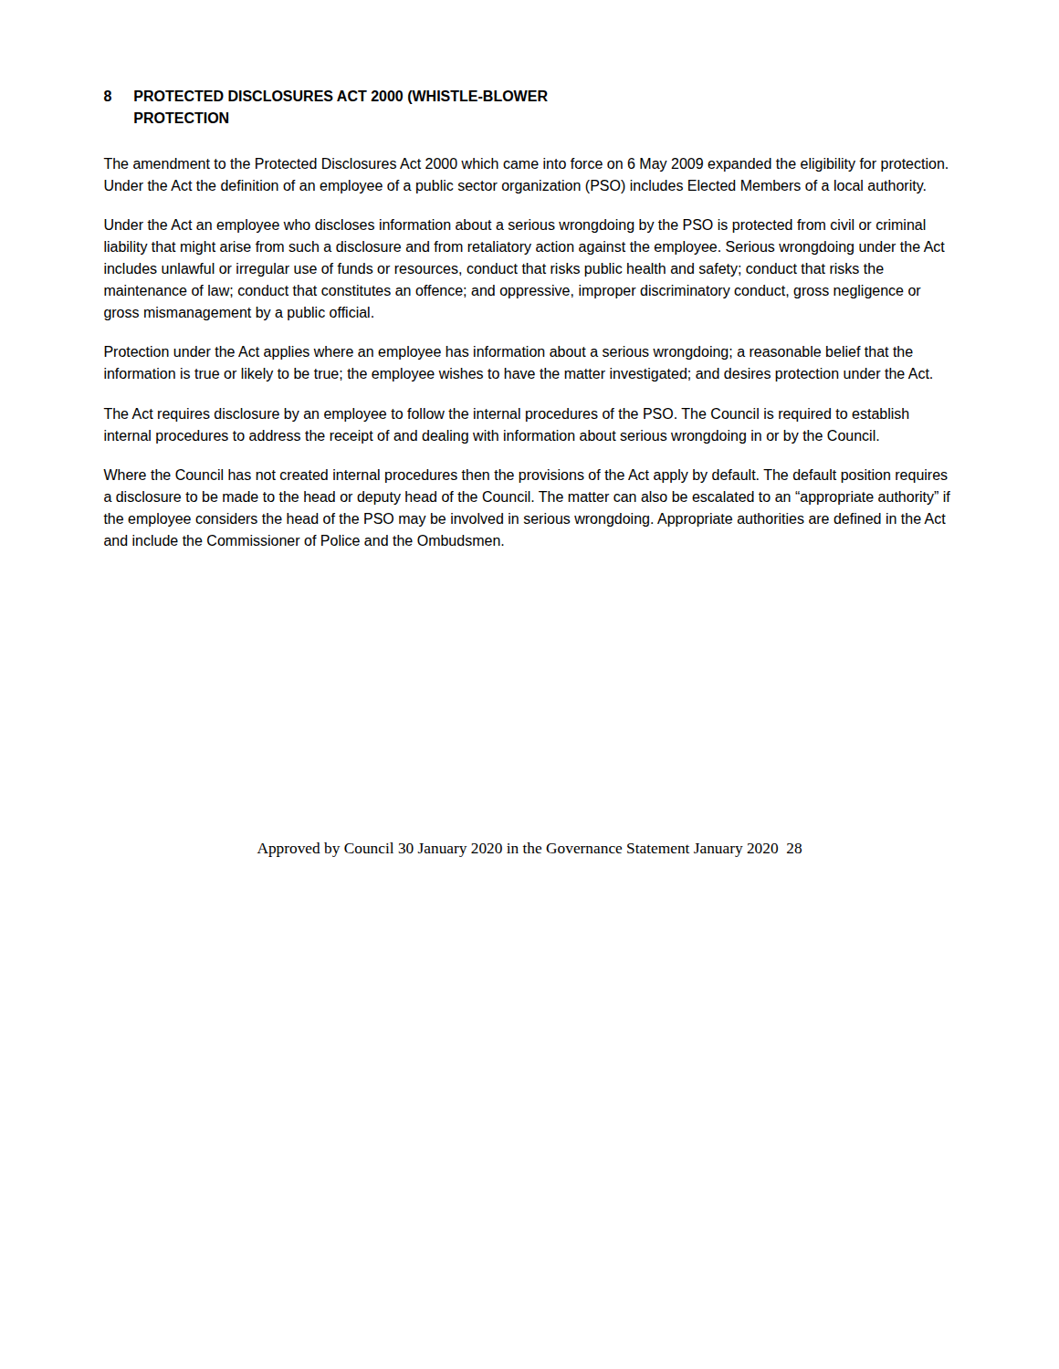8 PROTECTED DISCLOSURES ACT 2000 (WHISTLE-BLOWER PROTECTION
The amendment to the Protected Disclosures Act 2000 which came into force on 6 May 2009 expanded the eligibility for protection. Under the Act the definition of an employee of a public sector organization (PSO) includes Elected Members of a local authority.
Under the Act an employee who discloses information about a serious wrongdoing by the PSO is protected from civil or criminal liability that might arise from such a disclosure and from retaliatory action against the employee. Serious wrongdoing under the Act includes unlawful or irregular use of funds or resources, conduct that risks public health and safety; conduct that risks the maintenance of law; conduct that constitutes an offence; and oppressive, improper discriminatory conduct, gross negligence or gross mismanagement by a public official.
Protection under the Act applies where an employee has information about a serious wrongdoing; a reasonable belief that the information is true or likely to be true; the employee wishes to have the matter investigated; and desires protection under the Act.
The Act requires disclosure by an employee to follow the internal procedures of the PSO. The Council is required to establish internal procedures to address the receipt of and dealing with information about serious wrongdoing in or by the Council.
Where the Council has not created internal procedures then the provisions of the Act apply by default. The default position requires a disclosure to be made to the head or deputy head of the Council. The matter can also be escalated to an “appropriate authority” if the employee considers the head of the PSO may be involved in serious wrongdoing. Appropriate authorities are defined in the Act and include the Commissioner of Police and the Ombudsmen.
Approved by Council 30 January 2020 in the Governance Statement January 2020 28